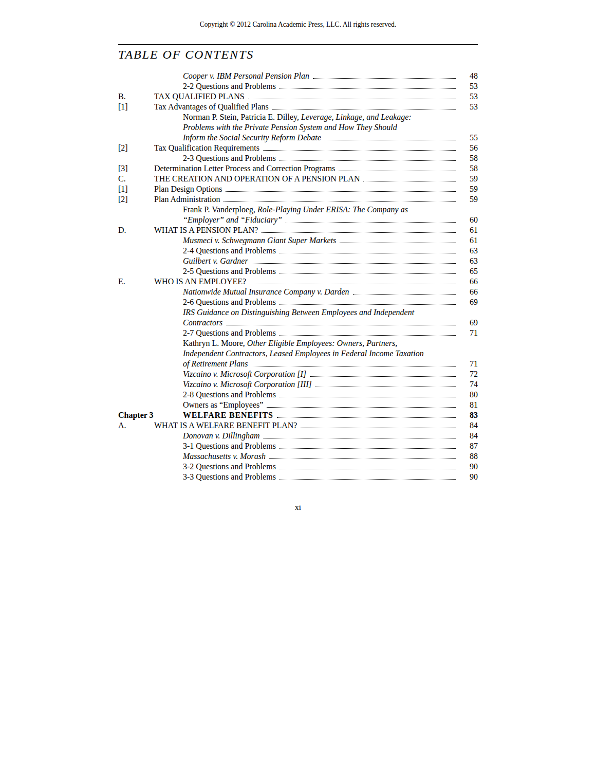Copyright © 2012 Carolina Academic Press, LLC. All rights reserved.
TABLE OF CONTENTS
| | Cooper v. IBM Personal Pension Plan | 48 |
| | 2-2 Questions and Problems | 53 |
| B. | TAX QUALIFIED PLANS | 53 |
| [1] | Tax Advantages of Qualified Plans | 53 |
| | Norman P. Stein, Patricia E. Dilley, Leverage, Linkage, and Leakage: | |
| | Problems with the Private Pension System and How They Should | |
| | Inform the Social Security Reform Debate | 55 |
| [2] | Tax Qualification Requirements | 56 |
| | 2-3 Questions and Problems | 58 |
| [3] | Determination Letter Process and Correction Programs | 58 |
| C. | THE CREATION AND OPERATION OF A PENSION PLAN | 59 |
| [1] | Plan Design Options | 59 |
| [2] | Plan Administration | 59 |
| | Frank P. Vanderploeg, Role-Playing Under ERISA: The Company as | |
| | “Employer” and “Fiduciary” | 60 |
| D. | WHAT IS A PENSION PLAN? | 61 |
| | Musmeci v. Schwegmann Giant Super Markets | 61 |
| | 2-4 Questions and Problems | 63 |
| | Guilbert v. Gardner | 63 |
| | 2-5 Questions and Problems | 65 |
| E. | WHO IS AN EMPLOYEE? | 66 |
| | Nationwide Mutual Insurance Company v. Darden | 66 |
| | 2-6 Questions and Problems | 69 |
| | IRS Guidance on Distinguishing Between Employees and Independent | |
| | Contractors | 69 |
| | 2-7 Questions and Problems | 71 |
| | Kathryn L. Moore, Other Eligible Employees: Owners, Partners, | |
| | Independent Contractors, Leased Employees in Federal Income Taxation | |
| | of Retirement Plans | 71 |
| | Vizcaino v. Microsoft Corporation [I] | 72 |
| | Vizcaino v. Microsoft Corporation [III] | 74 |
| | 2-8 Questions and Problems | 80 |
| | Owners as “Employees” | 81 |
| Chapter 3 | WELFARE BENEFITS | 83 |
| A. | WHAT IS A WELFARE BENEFIT PLAN? | 84 |
| | Donovan v. Dillingham | 84 |
| | 3-1 Questions and Problems | 87 |
| | Massachusetts v. Morash | 88 |
| | 3-2 Questions and Problems | 90 |
| | 3-3 Questions and Problems | 90 |
xi